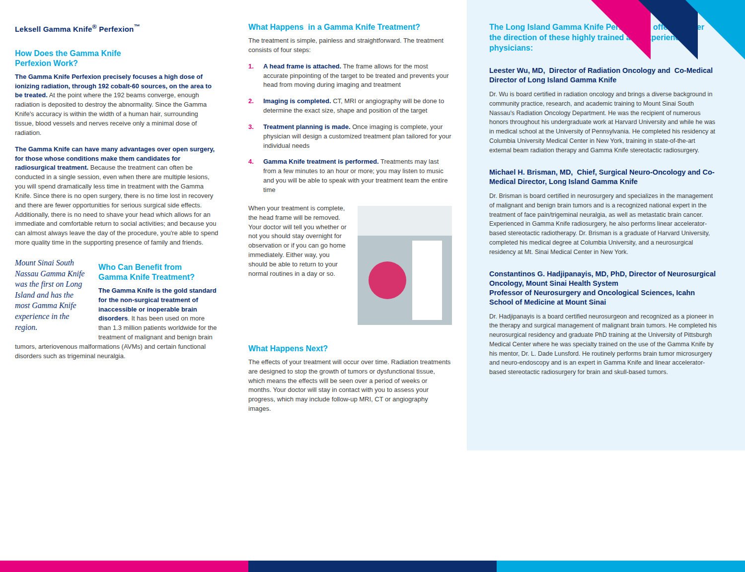Leksell Gamma Knife® Perfexion™
How Does the Gamma Knife
Perfexion Work?
The Gamma Knife Perfexion precisely focuses a high dose of ionizing radiation, through 192 cobalt-60 sources, on the area to be treated. At the point where the 192 beams converge, enough radiation is deposited to destroy the abnormality. Since the Gamma Knife's accuracy is within the width of a human hair, surrounding tissue, blood vessels and nerves receive only a minimal dose of radiation.
The Gamma Knife can have many advantages over open surgery, for those whose conditions make them candidates for radiosurgical treatment. Because the treatment can often be conducted in a single session, even when there are multiple lesions, you will spend dramatically less time in treatment with the Gamma Knife. Since there is no open surgery, there is no time lost in recovery and there are fewer opportunities for serious surgical side effects. Additionally, there is no need to shave your head which allows for an immediate and comfortable return to social activities; and because you can almost always leave the day of the procedure, you're able to spend more quality time in the supporting presence of family and friends.
Mount Sinai South Nassau Gamma Knife was the first on Long Island and has the most Gamma Knife experience in the region.
Who Can Benefit from
Gamma Knife Treatment?
The Gamma Knife is the gold standard for the non-surgical treatment of inaccessible or inoperable brain disorders. It has been used on more than 1.3 million patients worldwide for the treatment of malignant and benign brain tumors, arteriovenous malformations (AVMs) and certain functional disorders such as trigeminal neuralgia.
What Happens in a Gamma Knife Treatment?
The treatment is simple, painless and straightforward. The treatment consists of four steps:
A head frame is attached. The frame allows for the most accurate pinpointing of the target to be treated and prevents your head from moving during imaging and treatment
Imaging is completed. CT, MRI or angiography will be done to determine the exact size, shape and position of the target
Treatment planning is made. Once imaging is complete, your physician will design a customized treatment plan tailored for your individual needs
Gamma Knife treatment is performed. Treatments may last from a few minutes to an hour or more; you may listen to music and you will be able to speak with your treatment team the entire time
When your treatment is complete, the head frame will be removed. Your doctor will tell you whether or not you should stay overnight for observation or if you can go home immediately. Either way, you should be able to return to your normal routines in a day or so.
What Happens Next?
The effects of your treatment will occur over time. Radiation treatments are designed to stop the growth of tumors or dysfunctional tissue, which means the effects will be seen over a period of weeks or months. Your doctor will stay in contact with you to assess your progress, which may include follow-up MRI, CT or angiography images.
The Long Island Gamma Knife Perfexion is offered under the direction of these highly trained and experienced physicians:
Leester Wu, MD, Director of Radiation Oncology and Co-Medical Director of Long Island Gamma Knife
Dr. Wu is board certified in radiation oncology and brings a diverse background in community practice, research, and academic training to Mount Sinai South Nassau's Radiation Oncology Department. He was the recipient of numerous honors throughout his undergraduate work at Harvard University and while he was in medical school at the University of Pennsylvania. He completed his residency at Columbia University Medical Center in New York, training in state-of-the-art external beam radiation therapy and Gamma Knife stereotactic radiosurgery.
Michael H. Brisman, MD, Chief, Surgical Neuro-Oncology and Co-Medical Director, Long Island Gamma Knife
Dr. Brisman is board certified in neurosurgery and specializes in the management of malignant and benign brain tumors and is a recognized national expert in the treatment of face pain/trigeminal neuralgia, as well as metastatic brain cancer. Experienced in Gamma Knife radiosurgery, he also performs linear accelerator-based stereotactic radiotherapy. Dr. Brisman is a graduate of Harvard University, completed his medical degree at Columbia University, and a neurosurgical residency at Mt. Sinai Medical Center in New York.
Constantinos G. Hadjipanayis, MD, PhD, Director of Neurosurgical Oncology, Mount Sinai Health System
Professor of Neurosurgery and Oncological Sciences, Icahn School of Medicine at Mount Sinai
Dr. Hadjipanayis is a board certified neurosurgeon and recognized as a pioneer in the therapy and surgical management of malignant brain tumors. He completed his neurosurgical residency and graduate PhD training at the University of Pittsburgh Medical Center where he was specialty trained on the use of the Gamma Knife by his mentor, Dr. L. Dade Lunsford. He routinely performs brain tumor microsurgery and neuro-endoscopy and is an expert in Gamma Knife and linear accelerator-based stereotactic radiosurgery for brain and skull-based tumors.